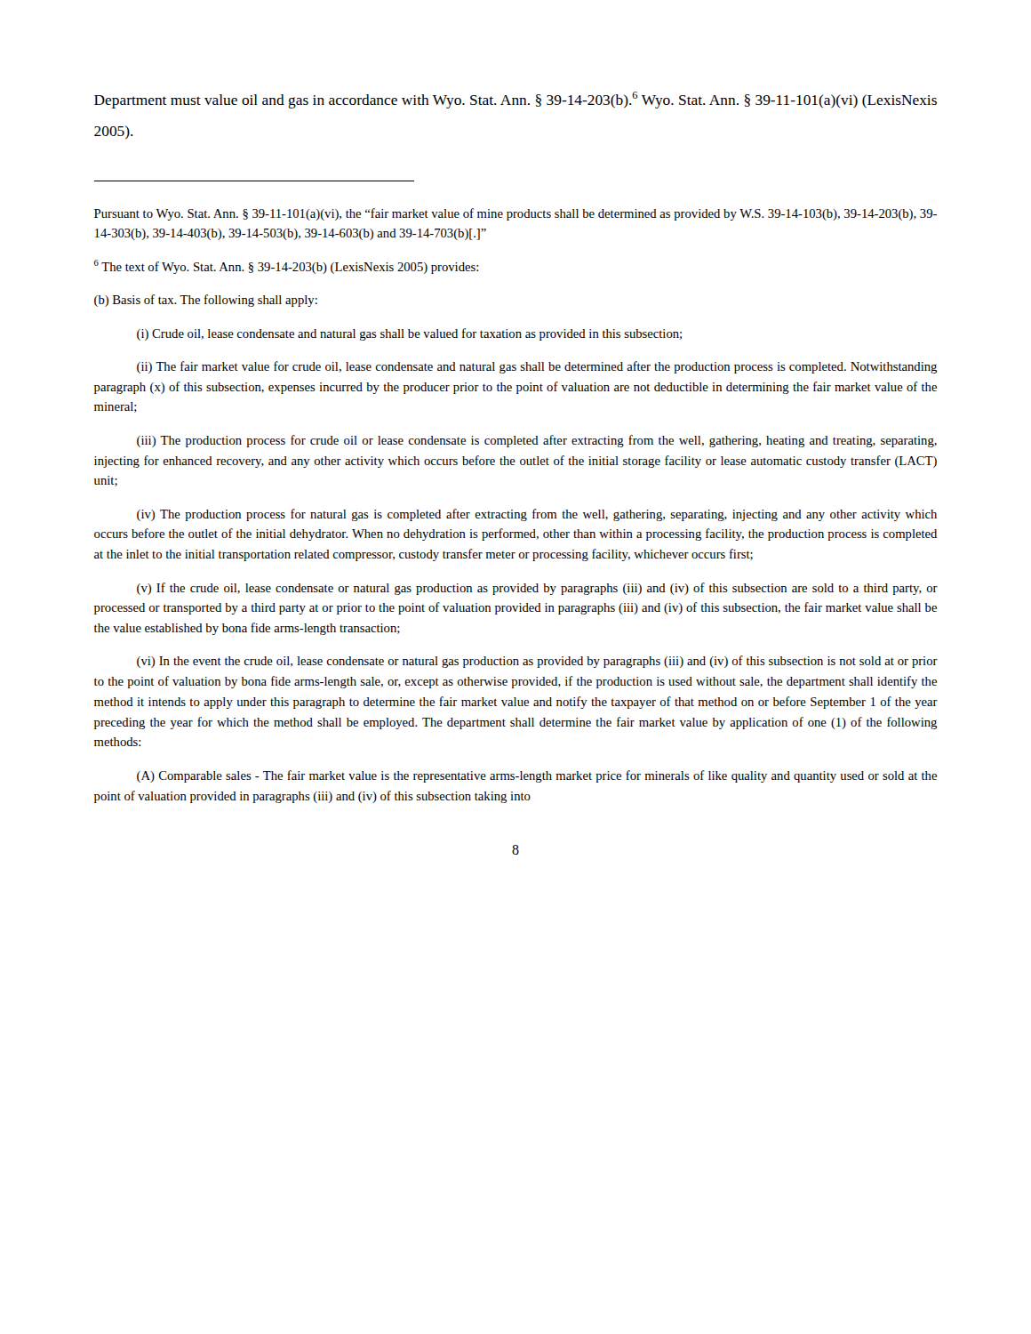Department must value oil and gas in accordance with Wyo. Stat. Ann. § 39-14-203(b).6 Wyo. Stat. Ann. § 39-11-101(a)(vi) (LexisNexis 2005).
Pursuant to Wyo. Stat. Ann. § 39-11-101(a)(vi), the “fair market value of mine products shall be determined as provided by W.S. 39-14-103(b), 39-14-203(b), 39-14-303(b), 39-14-403(b), 39-14-503(b), 39-14-603(b) and 39-14-703(b)[.]”
6 The text of Wyo. Stat. Ann. § 39-14-203(b) (LexisNexis 2005) provides:
(b) Basis of tax. The following shall apply:
(i) Crude oil, lease condensate and natural gas shall be valued for taxation as provided in this subsection;
(ii) The fair market value for crude oil, lease condensate and natural gas shall be determined after the production process is completed. Notwithstanding paragraph (x) of this subsection, expenses incurred by the producer prior to the point of valuation are not deductible in determining the fair market value of the mineral;
(iii) The production process for crude oil or lease condensate is completed after extracting from the well, gathering, heating and treating, separating, injecting for enhanced recovery, and any other activity which occurs before the outlet of the initial storage facility or lease automatic custody transfer (LACT) unit;
(iv) The production process for natural gas is completed after extracting from the well, gathering, separating, injecting and any other activity which occurs before the outlet of the initial dehydrator. When no dehydration is performed, other than within a processing facility, the production process is completed at the inlet to the initial transportation related compressor, custody transfer meter or processing facility, whichever occurs first;
(v) If the crude oil, lease condensate or natural gas production as provided by paragraphs (iii) and (iv) of this subsection are sold to a third party, or processed or transported by a third party at or prior to the point of valuation provided in paragraphs (iii) and (iv) of this subsection, the fair market value shall be the value established by bona fide arms-length transaction;
(vi) In the event the crude oil, lease condensate or natural gas production as provided by paragraphs (iii) and (iv) of this subsection is not sold at or prior to the point of valuation by bona fide arms-length sale, or, except as otherwise provided, if the production is used without sale, the department shall identify the method it intends to apply under this paragraph to determine the fair market value and notify the taxpayer of that method on or before September 1 of the year preceding the year for which the method shall be employed. The department shall determine the fair market value by application of one (1) of the following methods:
(A) Comparable sales - The fair market value is the representative arms-length market price for minerals of like quality and quantity used or sold at the point of valuation provided in paragraphs (iii) and (iv) of this subsection taking into
8